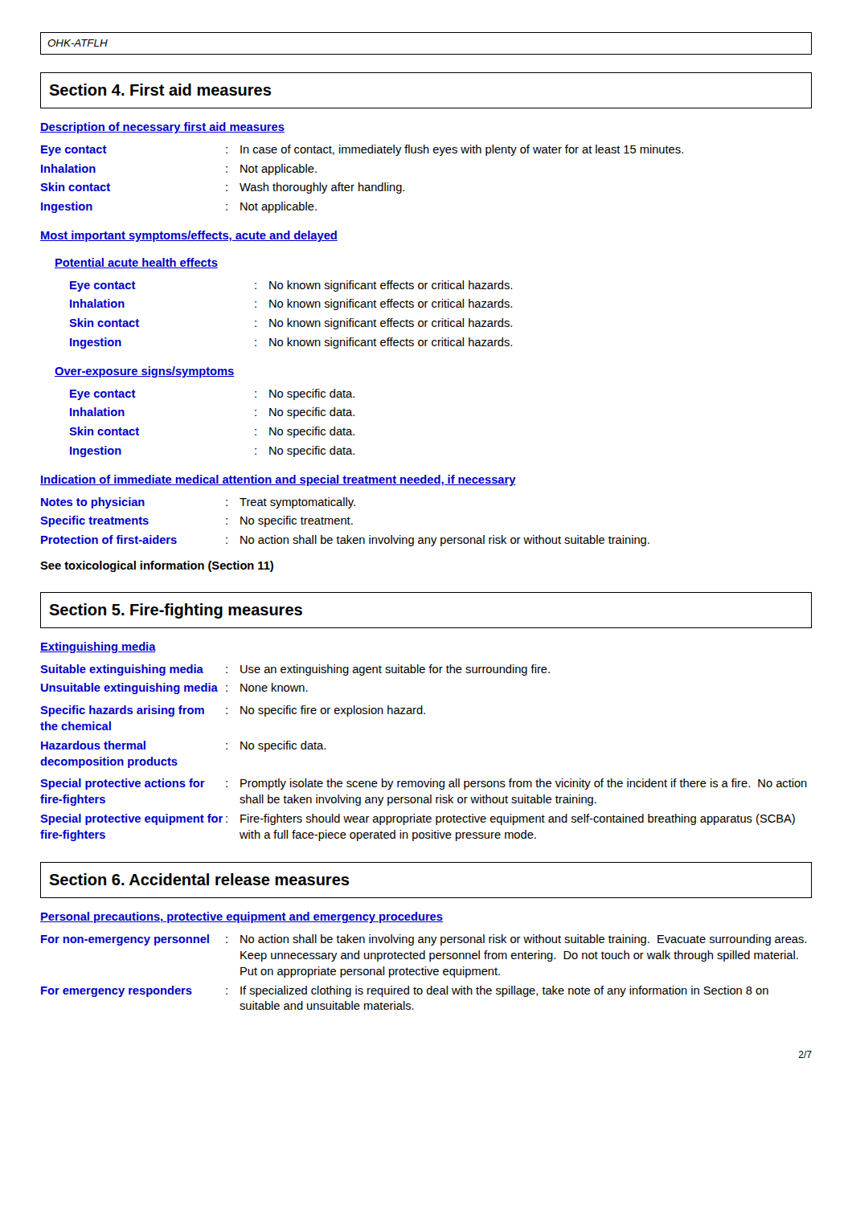OHK-ATFLH
Section 4. First aid measures
Description of necessary first aid measures
| Eye contact | : | In case of contact, immediately flush eyes with plenty of water for at least 15 minutes. |
| Inhalation | : | Not applicable. |
| Skin contact | : | Wash thoroughly after handling. |
| Ingestion | : | Not applicable. |
Most important symptoms/effects, acute and delayed
Potential acute health effects
| Eye contact | : | No known significant effects or critical hazards. |
| Inhalation | : | No known significant effects or critical hazards. |
| Skin contact | : | No known significant effects or critical hazards. |
| Ingestion | : | No known significant effects or critical hazards. |
Over-exposure signs/symptoms
| Eye contact | : | No specific data. |
| Inhalation | : | No specific data. |
| Skin contact | : | No specific data. |
| Ingestion | : | No specific data. |
Indication of immediate medical attention and special treatment needed, if necessary
| Notes to physician | : | Treat symptomatically. |
| Specific treatments | : | No specific treatment. |
| Protection of first-aiders | : | No action shall be taken involving any personal risk or without suitable training. |
See toxicological information (Section 11)
Section 5. Fire-fighting measures
Extinguishing media
| Suitable extinguishing media | : | Use an extinguishing agent suitable for the surrounding fire. |
| Unsuitable extinguishing media | : | None known. |
| Specific hazards arising from the chemical | : | No specific fire or explosion hazard. |
| Hazardous thermal decomposition products | : | No specific data. |
| Special protective actions for fire-fighters | : | Promptly isolate the scene by removing all persons from the vicinity of the incident if there is a fire. No action shall be taken involving any personal risk or without suitable training. |
| Special protective equipment for fire-fighters | : | Fire-fighters should wear appropriate protective equipment and self-contained breathing apparatus (SCBA) with a full face-piece operated in positive pressure mode. |
Section 6. Accidental release measures
Personal precautions, protective equipment and emergency procedures
| For non-emergency personnel | : | No action shall be taken involving any personal risk or without suitable training. Evacuate surrounding areas. Keep unnecessary and unprotected personnel from entering. Do not touch or walk through spilled material. Put on appropriate personal protective equipment. |
| For emergency responders | : | If specialized clothing is required to deal with the spillage, take note of any information in Section 8 on suitable and unsuitable materials. |
2/7